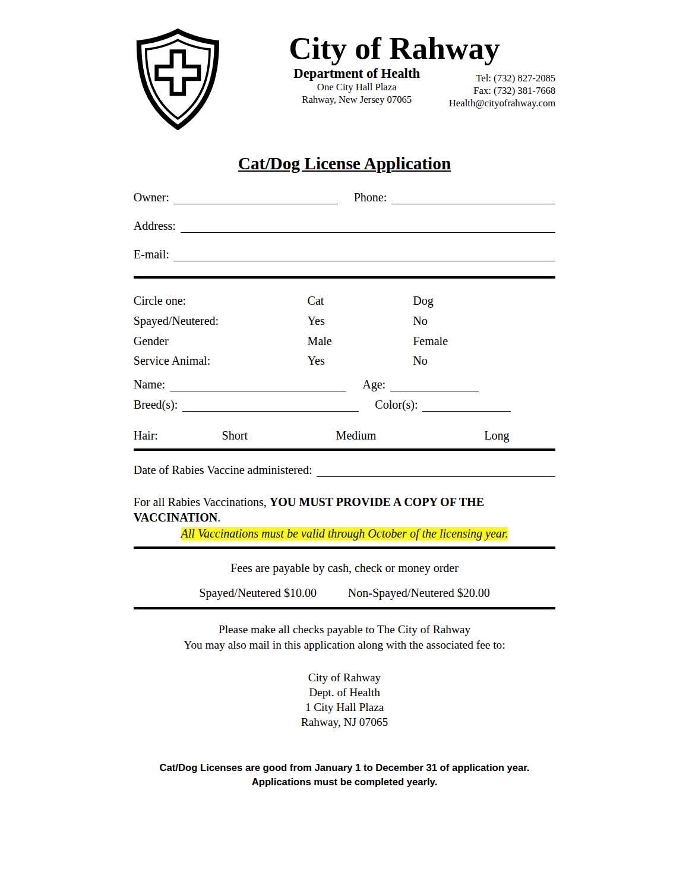City of Rahway
Department of Health
One City Hall Plaza
Rahway, New Jersey 07065
Tel: (732) 827-2085
Fax: (732) 381-7668
Health@cityofrahway.com
Cat/Dog License Application
Owner: Phone:
Address:
E-mail:
| Circle one: | Cat | Dog |
| Spayed/Neutered: | Yes | No |
| Gender | Male | Female |
| Service Animal: | Yes | No |
Name: Age:
Breed(s): Color(s):
Hair: Short Medium Long
Date of Rabies Vaccine administered:
For all Rabies Vaccinations, YOU MUST PROVIDE A COPY OF THE VACCINATION.
All Vaccinations must be valid through October of the licensing year.
Fees are payable by cash, check or money order
Spayed/Neutered $10.00 Non-Spayed/Neutered $20.00
Please make all checks payable to The City of Rahway
You may also mail in this application along with the associated fee to:
City of Rahway
Dept. of Health
1 City Hall Plaza
Rahway, NJ 07065
Cat/Dog Licenses are good from January 1 to December 31 of application year.
Applications must be completed yearly.